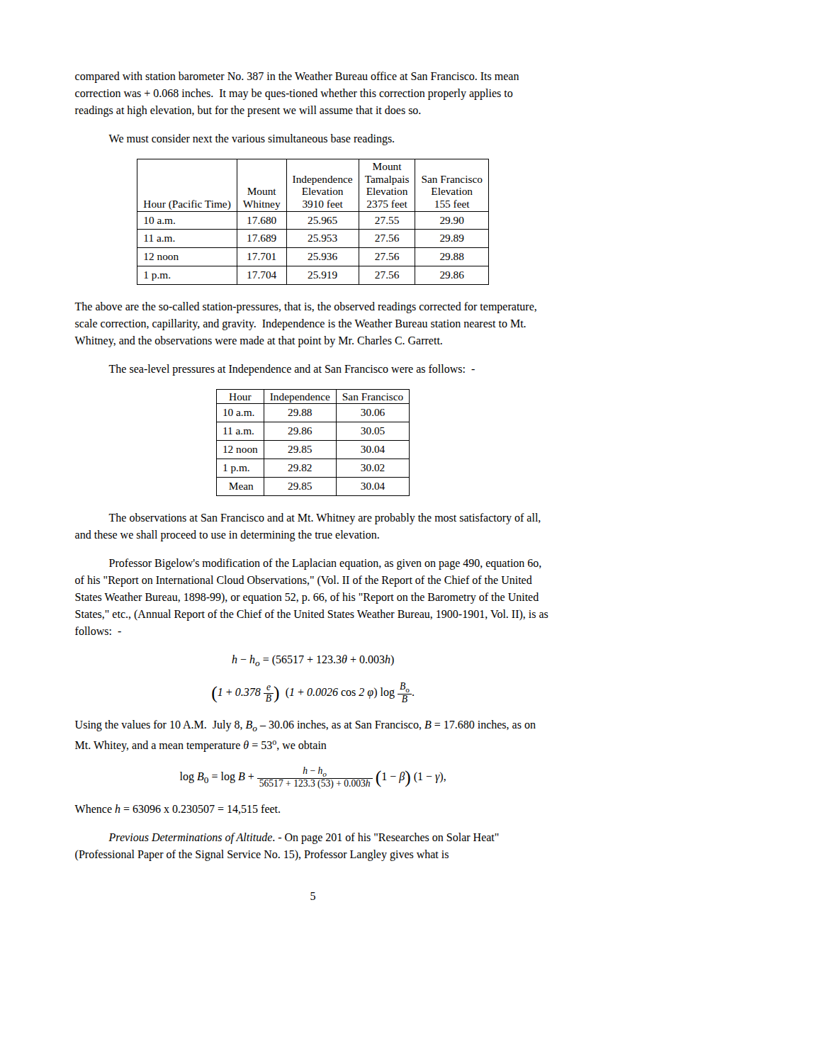compared with station barometer No. 387 in the Weather Bureau office at San Francisco. Its mean correction was + 0.068 inches. It may be ques-tioned whether this correction properly applies to readings at high elevation, but for the present we will assume that it does so.
We must consider next the various simultaneous base readings.
| Hour (Pacific Time) | Mount Whitney | Independence Elevation 3910 feet | Mount Tamalpais Elevation 2375 feet | San Francisco Elevation 155 feet |
| --- | --- | --- | --- | --- |
| 10 a.m. | 17.680 | 25.965 | 27.55 | 29.90 |
| 11 a.m. | 17.689 | 25.953 | 27.56 | 29.89 |
| 12 noon | 17.701 | 25.936 | 27.56 | 29.88 |
| 1 p.m. | 17.704 | 25.919 | 27.56 | 29.86 |
The above are the so-called station-pressures, that is, the observed readings corrected for temperature, scale correction, capillarity, and gravity. Independence is the Weather Bureau station nearest to Mt. Whitney, and the observations were made at that point by Mr. Charles C. Garrett.
The sea-level pressures at Independence and at San Francisco were as follows: -
| Hour | Independence | San Francisco |
| --- | --- | --- |
| 10 a.m. | 29.88 | 30.06 |
| 11 a.m. | 29.86 | 30.05 |
| 12 noon | 29.85 | 30.04 |
| 1 p.m. | 29.82 | 30.02 |
| Mean | 29.85 | 30.04 |
The observations at San Francisco and at Mt. Whitney are probably the most satisfactory of all, and these we shall proceed to use in determining the true elevation.
Professor Bigelow's modification of the Laplacian equation, as given on page 490, equation 6o, of his "Report on International Cloud Observations," (Vol. II of the Report of the Chief of the United States Weather Bureau, 1898-99), or equation 52, p. 66, of his "Report on the Barometry of the United States," etc., (Annual Report of the Chief of the United States Weather Bureau, 1900-1901, Vol. II), is as follows: -
h − ho = (56517 + 123.3θ + 0.003h)
(1 + 0.378 eB) (1 + 0.0026 cos 2 φ) log Bo B.
Using the values for 10 A.M. July 8, Bo – 30.06 inches, as at San Francisco, B = 17.680 inches, as on Mt. Whitey, and a mean temperature θ = 53o, we obtain
log B0 = log B + h − ho 56517 + 123.3 (53) + 0.003h (1 − β) (1 − γ),
Whence h = 63096 x 0.230507 = 14,515 feet.
Previous Determinations of Altitude. - On page 201 of his "Researches on Solar Heat" (Professional Paper of the Signal Service No. 15), Professor Langley gives what is
5